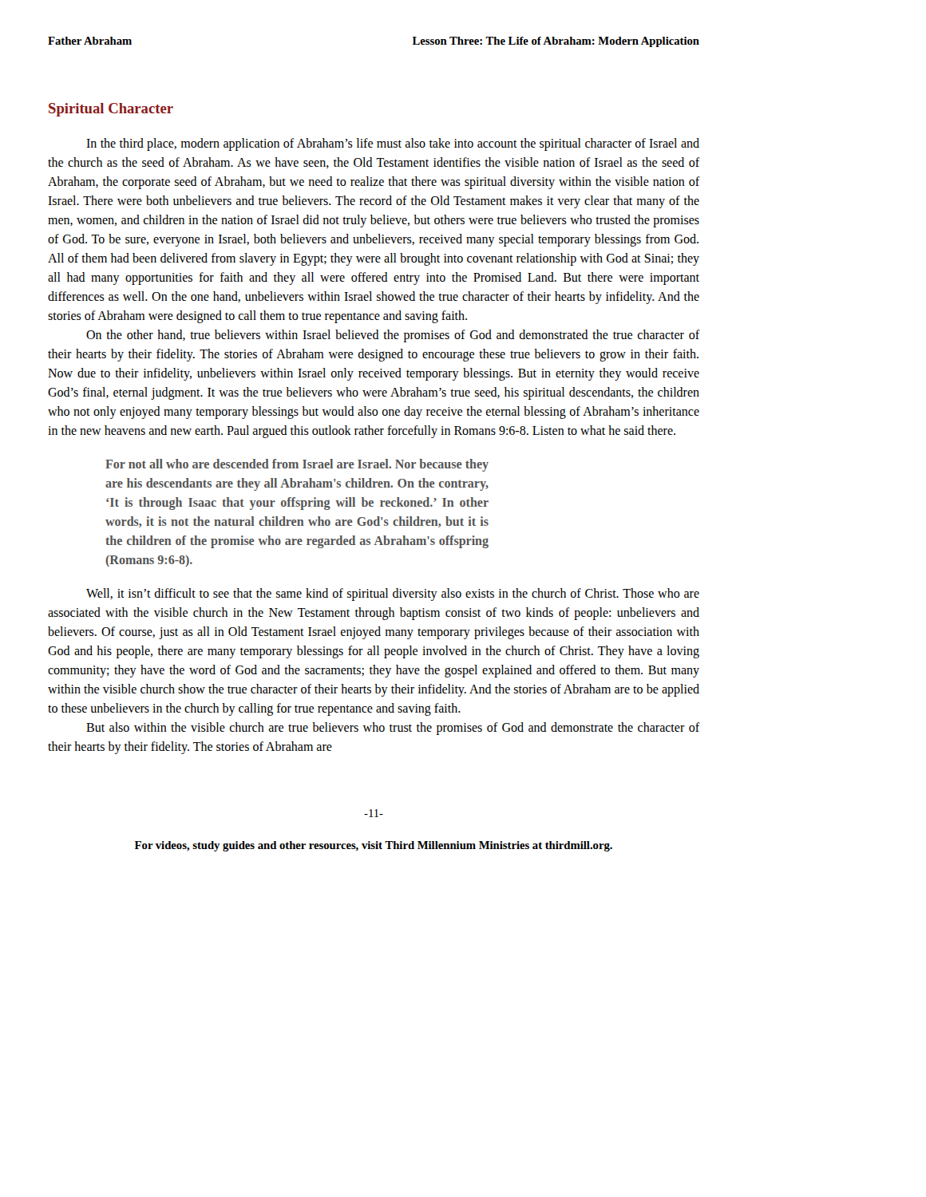Father Abraham
Lesson Three: The Life of Abraham: Modern Application
Spiritual Character
In the third place, modern application of Abraham’s life must also take into account the spiritual character of Israel and the church as the seed of Abraham. As we have seen, the Old Testament identifies the visible nation of Israel as the seed of Abraham, the corporate seed of Abraham, but we need to realize that there was spiritual diversity within the visible nation of Israel. There were both unbelievers and true believers. The record of the Old Testament makes it very clear that many of the men, women, and children in the nation of Israel did not truly believe, but others were true believers who trusted the promises of God. To be sure, everyone in Israel, both believers and unbelievers, received many special temporary blessings from God. All of them had been delivered from slavery in Egypt; they were all brought into covenant relationship with God at Sinai; they all had many opportunities for faith and they all were offered entry into the Promised Land. But there were important differences as well. On the one hand, unbelievers within Israel showed the true character of their hearts by infidelity. And the stories of Abraham were designed to call them to true repentance and saving faith.
On the other hand, true believers within Israel believed the promises of God and demonstrated the true character of their hearts by their fidelity. The stories of Abraham were designed to encourage these true believers to grow in their faith. Now due to their infidelity, unbelievers within Israel only received temporary blessings. But in eternity they would receive God’s final, eternal judgment. It was the true believers who were Abraham’s true seed, his spiritual descendants, the children who not only enjoyed many temporary blessings but would also one day receive the eternal blessing of Abraham’s inheritance in the new heavens and new earth. Paul argued this outlook rather forcefully in Romans 9:6-8. Listen to what he said there.
For not all who are descended from Israel are Israel. Nor because they are his descendants are they all Abraham's children. On the contrary, ‘It is through Isaac that your offspring will be reckoned.’ In other words, it is not the natural children who are God's children, but it is the children of the promise who are regarded as Abraham's offspring (Romans 9:6-8).
Well, it isn’t difficult to see that the same kind of spiritual diversity also exists in the church of Christ. Those who are associated with the visible church in the New Testament through baptism consist of two kinds of people: unbelievers and believers. Of course, just as all in Old Testament Israel enjoyed many temporary privileges because of their association with God and his people, there are many temporary blessings for all people involved in the church of Christ. They have a loving community; they have the word of God and the sacraments; they have the gospel explained and offered to them. But many within the visible church show the true character of their hearts by their infidelity. And the stories of Abraham are to be applied to these unbelievers in the church by calling for true repentance and saving faith.
But also within the visible church are true believers who trust the promises of God and demonstrate the character of their hearts by their fidelity. The stories of Abraham are
-11-
For videos, study guides and other resources, visit Third Millennium Ministries at thirdmill.org.